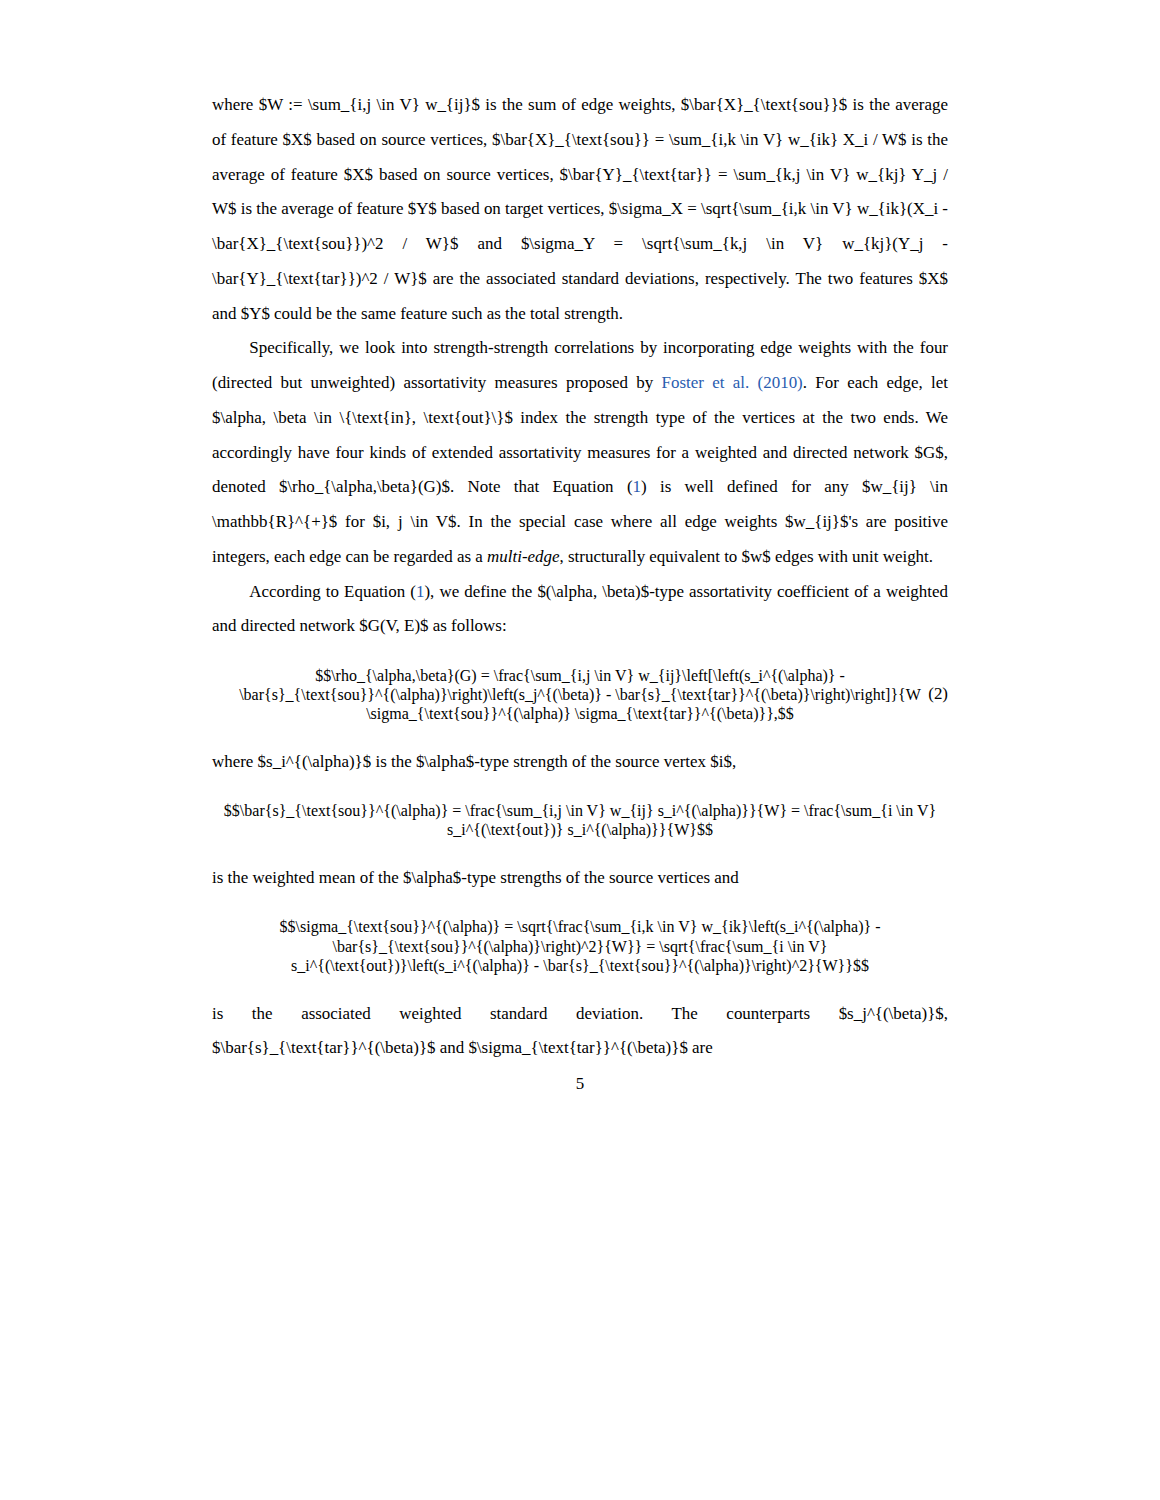where $W := \sum_{i,j \in V} w_{ij}$ is the sum of edge weights, $\bar{X}_{\text{sou}}$ is the average of feature $X$ based on source vertices, $\bar{X}_{\text{sou}} = \sum_{i,k \in V} w_{ik} X_i / W$ is the average of feature $X$ based on source vertices, $\bar{Y}_{\text{tar}} = \sum_{k,j \in V} w_{kj} Y_j / W$ is the average of feature $Y$ based on target vertices, $\sigma_X = \sqrt{\sum_{i,k \in V} w_{ik}(X_i - \bar{X}_{\text{sou}})^2 / W}$ and $\sigma_Y = \sqrt{\sum_{k,j \in V} w_{kj}(Y_j - \bar{Y}_{\text{tar}})^2 / W}$ are the associated standard deviations, respectively. The two features $X$ and $Y$ could be the same feature such as the total strength.
Specifically, we look into strength-strength correlations by incorporating edge weights with the four (directed but unweighted) assortativity measures proposed by Foster et al. (2010). For each edge, let $\alpha, \beta \in \{\text{in}, \text{out}\}$ index the strength type of the vertices at the two ends. We accordingly have four kinds of extended assortativity measures for a weighted and directed network $G$, denoted $\rho_{\alpha,\beta}(G)$. Note that Equation (1) is well defined for any $w_{ij} \in \mathbb{R}^{+}$ for $i, j \in V$. In the special case where all edge weights $w_{ij}$'s are positive integers, each edge can be regarded as a multi-edge, structurally equivalent to $w$ edges with unit weight.
According to Equation (1), we define the $(\alpha, \beta)$-type assortativity coefficient of a weighted and directed network $G(V, E)$ as follows:
$$\rho_{\alpha,\beta}(G) = \frac{\sum_{i,j \in V} w_{ij}\left[\left(s_i^{(\alpha)} - \bar{s}_{\text{sou}}^{(\alpha)}\right)\left(s_j^{(\beta)} - \bar{s}_{\text{tar}}^{(\beta)}\right)\right]}{W \sigma_{\text{sou}}^{(\alpha)} \sigma_{\text{tar}}^{(\beta)}},$$ (2)
where $s_i^{(\alpha)}$ is the $\alpha$-type strength of the source vertex $i$,
$$\bar{s}_{\text{sou}}^{(\alpha)} = \frac{\sum_{i,j \in V} w_{ij} s_i^{(\alpha)}}{W} = \frac{\sum_{i \in V} s_i^{(\text{out})} s_i^{(\alpha)}}{W}$$
is the weighted mean of the $\alpha$-type strengths of the source vertices and
$$\sigma_{\text{sou}}^{(\alpha)} = \sqrt{\frac{\sum_{i,k \in V} w_{ik}\left(s_i^{(\alpha)} - \bar{s}_{\text{sou}}^{(\alpha)}\right)^2}{W}} = \sqrt{\frac{\sum_{i \in V} s_i^{(\text{out})}\left(s_i^{(\alpha)} - \bar{s}_{\text{sou}}^{(\alpha)}\right)^2}{W}}$$
is the associated weighted standard deviation. The counterparts $s_j^{(\beta)}$, $\bar{s}_{\text{tar}}^{(\beta)}$ and $\sigma_{\text{tar}}^{(\beta)}$ are
5